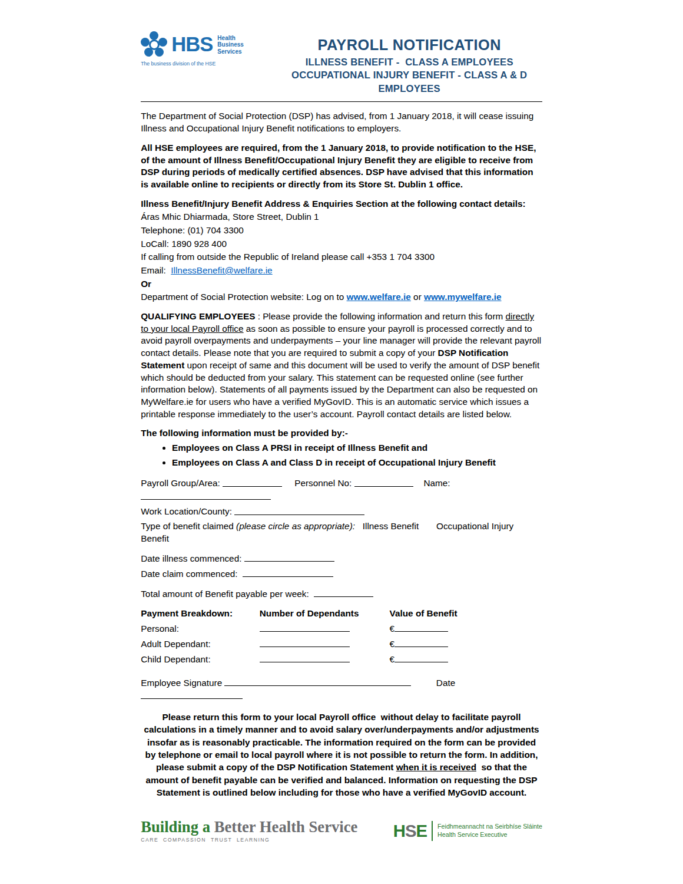HBS
Health
Business
Services
The business division of the HSE
PAYROLL NOTIFICATION
ILLNESS BENEFIT - CLASS A EMPLOYEES
OCCUPATIONAL INJURY BENEFIT - CLASS A & D EMPLOYEES
The Department of Social Protection (DSP) has advised, from 1 January 2018, it will cease issuing Illness and Occupational Injury Benefit notifications to employers.
All HSE employees are required, from the 1 January 2018, to provide notification to the HSE, of the amount of Illness Benefit/Occupational Injury Benefit they are eligible to receive from DSP during periods of medically certified absences. DSP have advised that this information is available online to recipients or directly from its Store St. Dublin 1 office.
Illness Benefit/Injury Benefit Address & Enquiries Section at the following contact details:
Áras Mhic Dhiarmada, Store Street, Dublin 1
Telephone: (01) 704 3300
LoCall: 1890 928 400
If calling from outside the Republic of Ireland please call +353 1 704 3300
Email: IllnessBenefit@welfare.ie
Or
Department of Social Protection website: Log on to www.welfare.ie or www.mywelfare.ie
QUALIFYING EMPLOYEES : Please provide the following information and return this form directly to your local Payroll office as soon as possible to ensure your payroll is processed correctly and to avoid payroll overpayments and underpayments – your line manager will provide the relevant payroll contact details. Please note that you are required to submit a copy of your DSP Notification Statement upon receipt of same and this document will be used to verify the amount of DSP benefit which should be deducted from your salary. This statement can be requested online (see further information below). Statements of all payments issued by the Department can also be requested on MyWelfare.ie for users who have a verified MyGovID. This is an automatic service which issues a printable response immediately to the user’s account. Payroll contact details are listed below.
The following information must be provided by:-
Employees on Class A PRSI in receipt of Illness Benefit and
Employees on Class A and Class D in receipt of Occupational Injury Benefit
Payroll Group/Area: Personnel No: Name:
Work Location/County:
Type of benefit claimed (please circle as appropriate): Illness Benefit Occupational Injury Benefit
Date illness commenced:
Date claim commenced:
Total amount of Benefit payable per week:
| Payment Breakdown: | Number of Dependants | Value of Benefit |
| --- | --- | --- |
| Personal: | | € |
| Adult Dependant: | | € |
| Child Dependant: | | € |
Employee Signature Date
Please return this form to your local Payroll office without delay to facilitate payroll calculations in a timely manner and to avoid salary over/underpayments and/or adjustments insofar as is reasonably practicable. The information required on the form can be provided by telephone or email to local payroll where it is not possible to return the form. In addition, please submit a copy of the DSP Notification Statement when it is received so that the amount of benefit payable can be verified and balanced. Information on requesting the DSP Statement is outlined below including for those who have a verified MyGovID account.
Building a Better Health Service
CARE COMPASSION TRUST LEARNING
HSE
Feidhmeannacht na Seirbhíse Sláinte
Health Service Executive